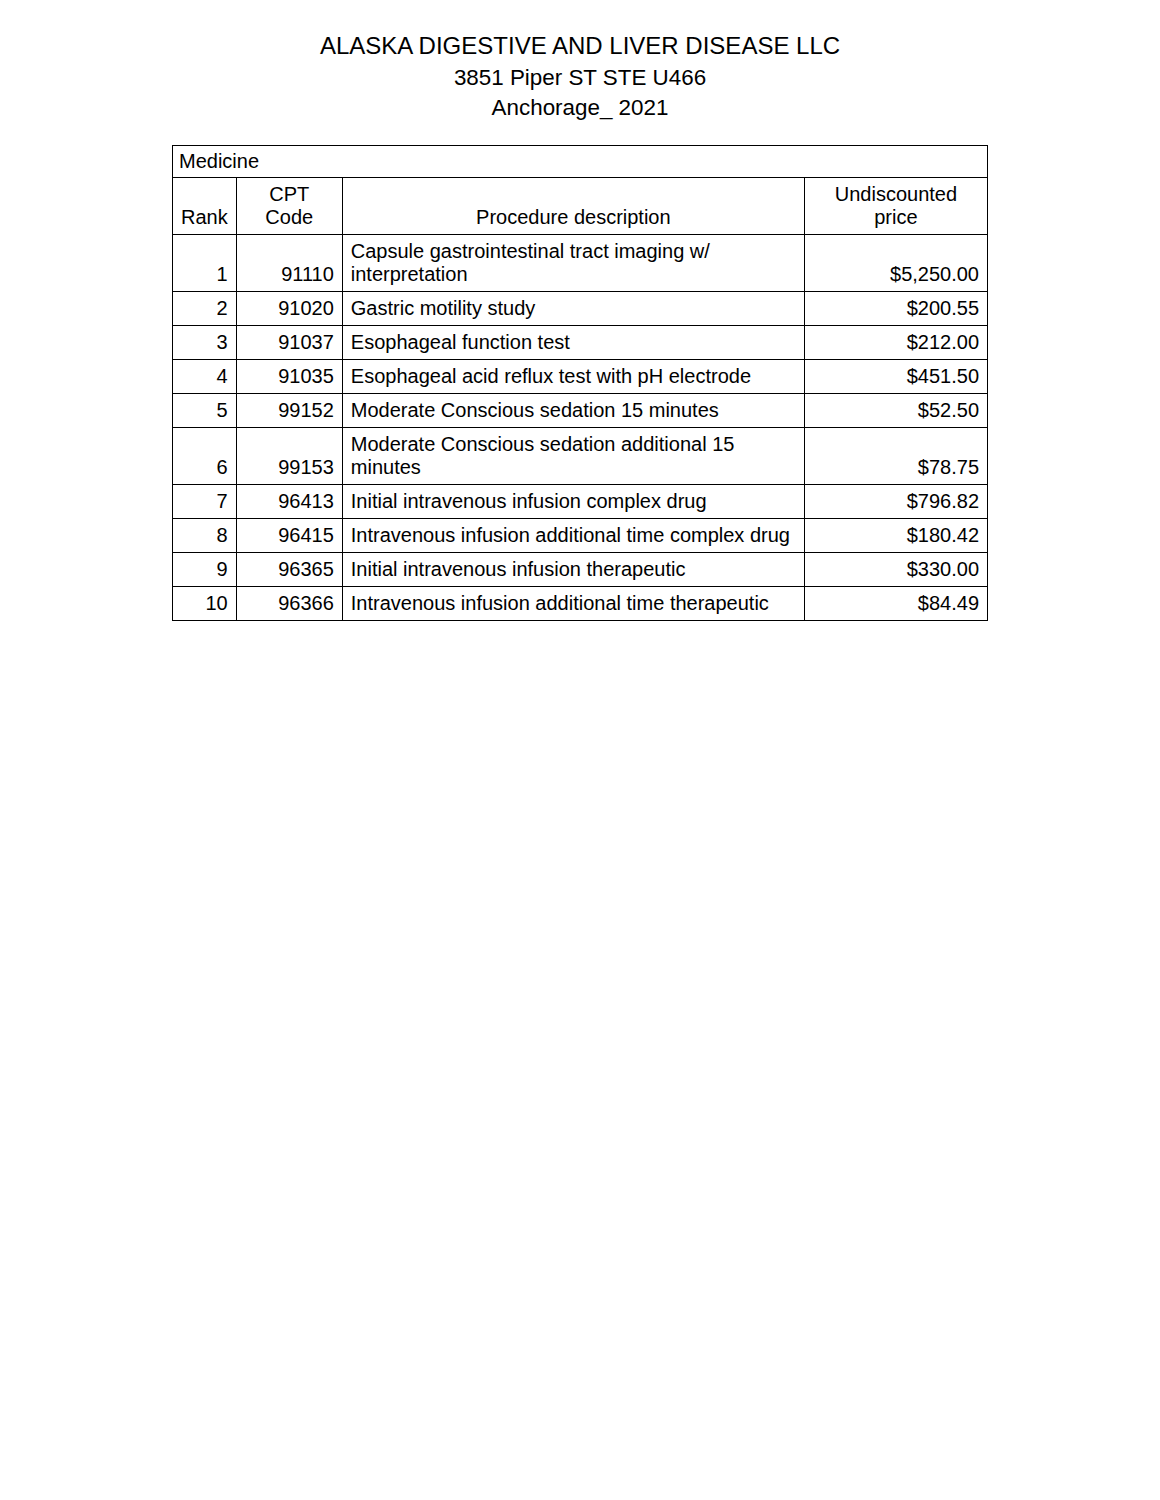ALASKA DIGESTIVE AND LIVER DISEASE LLC
3851 Piper ST STE U466
Anchorage_ 2021
Medicine
| Rank | CPT Code | Procedure description | Undiscounted price |
| --- | --- | --- | --- |
| 1 | 91110 | Capsule gastrointestinal tract imaging w/ interpretation | $5,250.00 |
| 2 | 91020 | Gastric motility study | $200.55 |
| 3 | 91037 | Esophageal function test | $212.00 |
| 4 | 91035 | Esophageal acid reflux test with pH electrode | $451.50 |
| 5 | 99152 | Moderate Conscious sedation 15 minutes | $52.50 |
| 6 | 99153 | Moderate Conscious sedation additional 15 minutes | $78.75 |
| 7 | 96413 | Initial intravenous infusion complex drug | $796.82 |
| 8 | 96415 | Intravenous infusion additional time complex drug | $180.42 |
| 9 | 96365 | Initial intravenous infusion therapeutic | $330.00 |
| 10 | 96366 | Intravenous infusion additional time therapeutic | $84.49 |